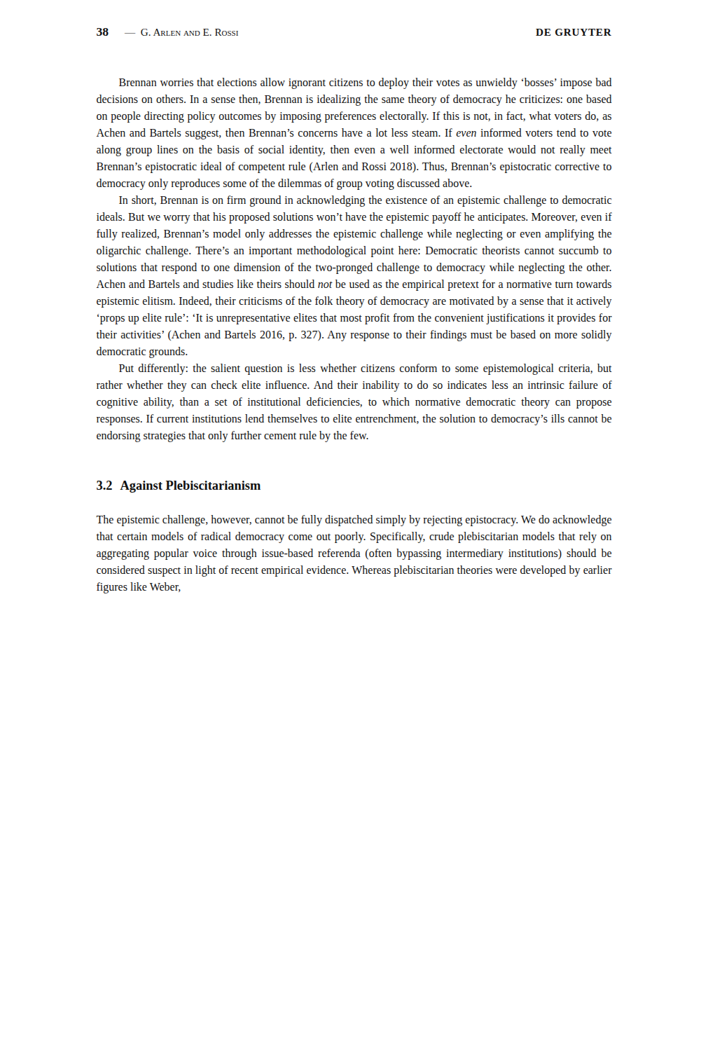38 G. Arlen and E. Rossi DE GRUYTER
Brennan worries that elections allow ignorant citizens to deploy their votes as unwieldy ‘bosses’ impose bad decisions on others. In a sense then, Brennan is idealizing the same theory of democracy he criticizes: one based on people directing policy outcomes by imposing preferences electorally. If this is not, in fact, what voters do, as Achen and Bartels suggest, then Brennan’s concerns have a lot less steam. If even informed voters tend to vote along group lines on the basis of social identity, then even a well informed electorate would not really meet Brennan’s epistocratic ideal of competent rule (Arlen and Rossi 2018). Thus, Brennan’s epistocratic corrective to democracy only reproduces some of the dilemmas of group voting discussed above.
In short, Brennan is on firm ground in acknowledging the existence of an epistemic challenge to democratic ideals. But we worry that his proposed solutions won’t have the epistemic payoff he anticipates. Moreover, even if fully realized, Brennan’s model only addresses the epistemic challenge while neglecting or even amplifying the oligarchic challenge. There’s an important methodological point here: Democratic theorists cannot succumb to solutions that respond to one dimension of the two-pronged challenge to democracy while neglecting the other. Achen and Bartels and studies like theirs should not be used as the empirical pretext for a normative turn towards epistemic elitism. Indeed, their criticisms of the folk theory of democracy are motivated by a sense that it actively ‘props up elite rule’: ‘It is unrepresentative elites that most profit from the convenient justifications it provides for their activities’ (Achen and Bartels 2016, p. 327). Any response to their findings must be based on more solidly democratic grounds.
Put differently: the salient question is less whether citizens conform to some epistemological criteria, but rather whether they can check elite influence. And their inability to do so indicates less an intrinsic failure of cognitive ability, than a set of institutional deficiencies, to which normative democratic theory can propose responses. If current institutions lend themselves to elite entrenchment, the solution to democracy’s ills cannot be endorsing strategies that only further cement rule by the few.
3.2 Against Plebiscitarianism
The epistemic challenge, however, cannot be fully dispatched simply by rejecting epistocracy. We do acknowledge that certain models of radical democracy come out poorly. Specifically, crude plebiscitarian models that rely on aggregating popular voice through issue-based referenda (often bypassing intermediary institutions) should be considered suspect in light of recent empirical evidence. Whereas plebiscitarian theories were developed by earlier figures like Weber,